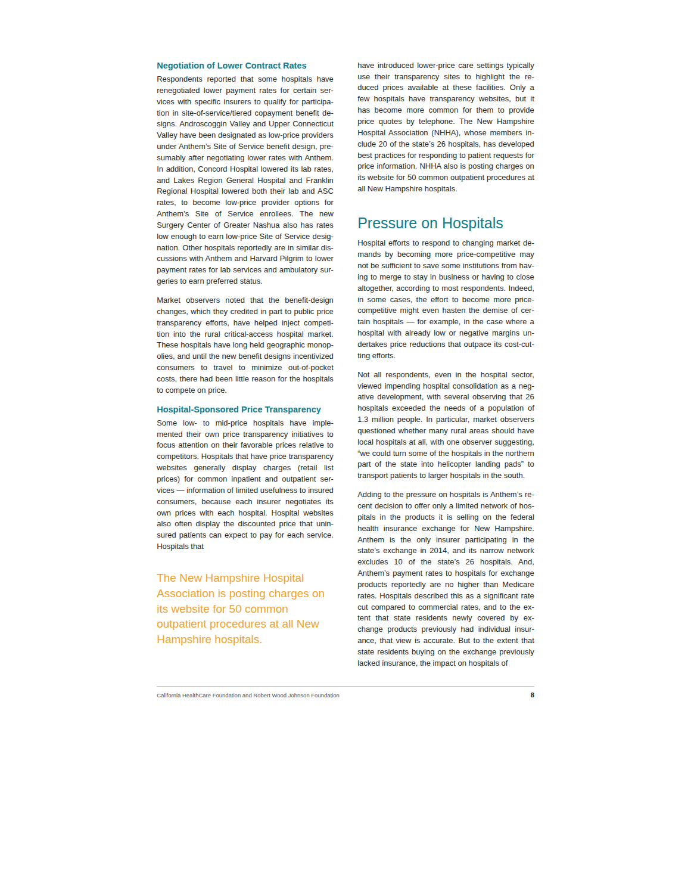Negotiation of Lower Contract Rates
Respondents reported that some hospitals have renegotiated lower payment rates for certain services with specific insurers to qualify for participation in site-of-service/tiered copayment benefit designs. Androscoggin Valley and Upper Connecticut Valley have been designated as low-price providers under Anthem’s Site of Service benefit design, presumably after negotiating lower rates with Anthem. In addition, Concord Hospital lowered its lab rates, and Lakes Region General Hospital and Franklin Regional Hospital lowered both their lab and ASC rates, to become low-price provider options for Anthem’s Site of Service enrollees. The new Surgery Center of Greater Nashua also has rates low enough to earn low-price Site of Service designation. Other hospitals reportedly are in similar discussions with Anthem and Harvard Pilgrim to lower payment rates for lab services and ambulatory surgeries to earn preferred status.
Market observers noted that the benefit-design changes, which they credited in part to public price transparency efforts, have helped inject competition into the rural critical-access hospital market. These hospitals have long held geographic monopolies, and until the new benefit designs incentivized consumers to travel to minimize out-of-pocket costs, there had been little reason for the hospitals to compete on price.
Hospital-Sponsored Price Transparency
Some low- to mid-price hospitals have implemented their own price transparency initiatives to focus attention on their favorable prices relative to competitors. Hospitals that have price transparency websites generally display charges (retail list prices) for common inpatient and outpatient services — information of limited usefulness to insured consumers, because each insurer negotiates its own prices with each hospital. Hospital websites also often display the discounted price that uninsured patients can expect to pay for each service. Hospitals that
The New Hampshire Hospital Association is posting charges on its website for 50 common outpatient procedures at all New Hampshire hospitals.
have introduced lower-price care settings typically use their transparency sites to highlight the reduced prices available at these facilities. Only a few hospitals have transparency websites, but it has become more common for them to provide price quotes by telephone. The New Hampshire Hospital Association (NHHA), whose members include 20 of the state’s 26 hospitals, has developed best practices for responding to patient requests for price information. NHHA also is posting charges on its website for 50 common outpatient procedures at all New Hampshire hospitals.
Pressure on Hospitals
Hospital efforts to respond to changing market demands by becoming more price-competitive may not be sufficient to save some institutions from having to merge to stay in business or having to close altogether, according to most respondents. Indeed, in some cases, the effort to become more price-competitive might even hasten the demise of certain hospitals — for example, in the case where a hospital with already low or negative margins undertakes price reductions that outpace its cost-cutting efforts.
Not all respondents, even in the hospital sector, viewed impending hospital consolidation as a negative development, with several observing that 26 hospitals exceeded the needs of a population of 1.3 million people. In particular, market observers questioned whether many rural areas should have local hospitals at all, with one observer suggesting, “we could turn some of the hospitals in the northern part of the state into helicopter landing pads” to transport patients to larger hospitals in the south.
Adding to the pressure on hospitals is Anthem’s recent decision to offer only a limited network of hospitals in the products it is selling on the federal health insurance exchange for New Hampshire. Anthem is the only insurer participating in the state’s exchange in 2014, and its narrow network excludes 10 of the state’s 26 hospitals. And, Anthem’s payment rates to hospitals for exchange products reportedly are no higher than Medicare rates. Hospitals described this as a significant rate cut compared to commercial rates, and to the extent that state residents newly covered by exchange products previously had individual insurance, that view is accurate. But to the extent that state residents buying on the exchange previously lacked insurance, the impact on hospitals of
California HealthCare Foundation and Robert Wood Johnson Foundation 8